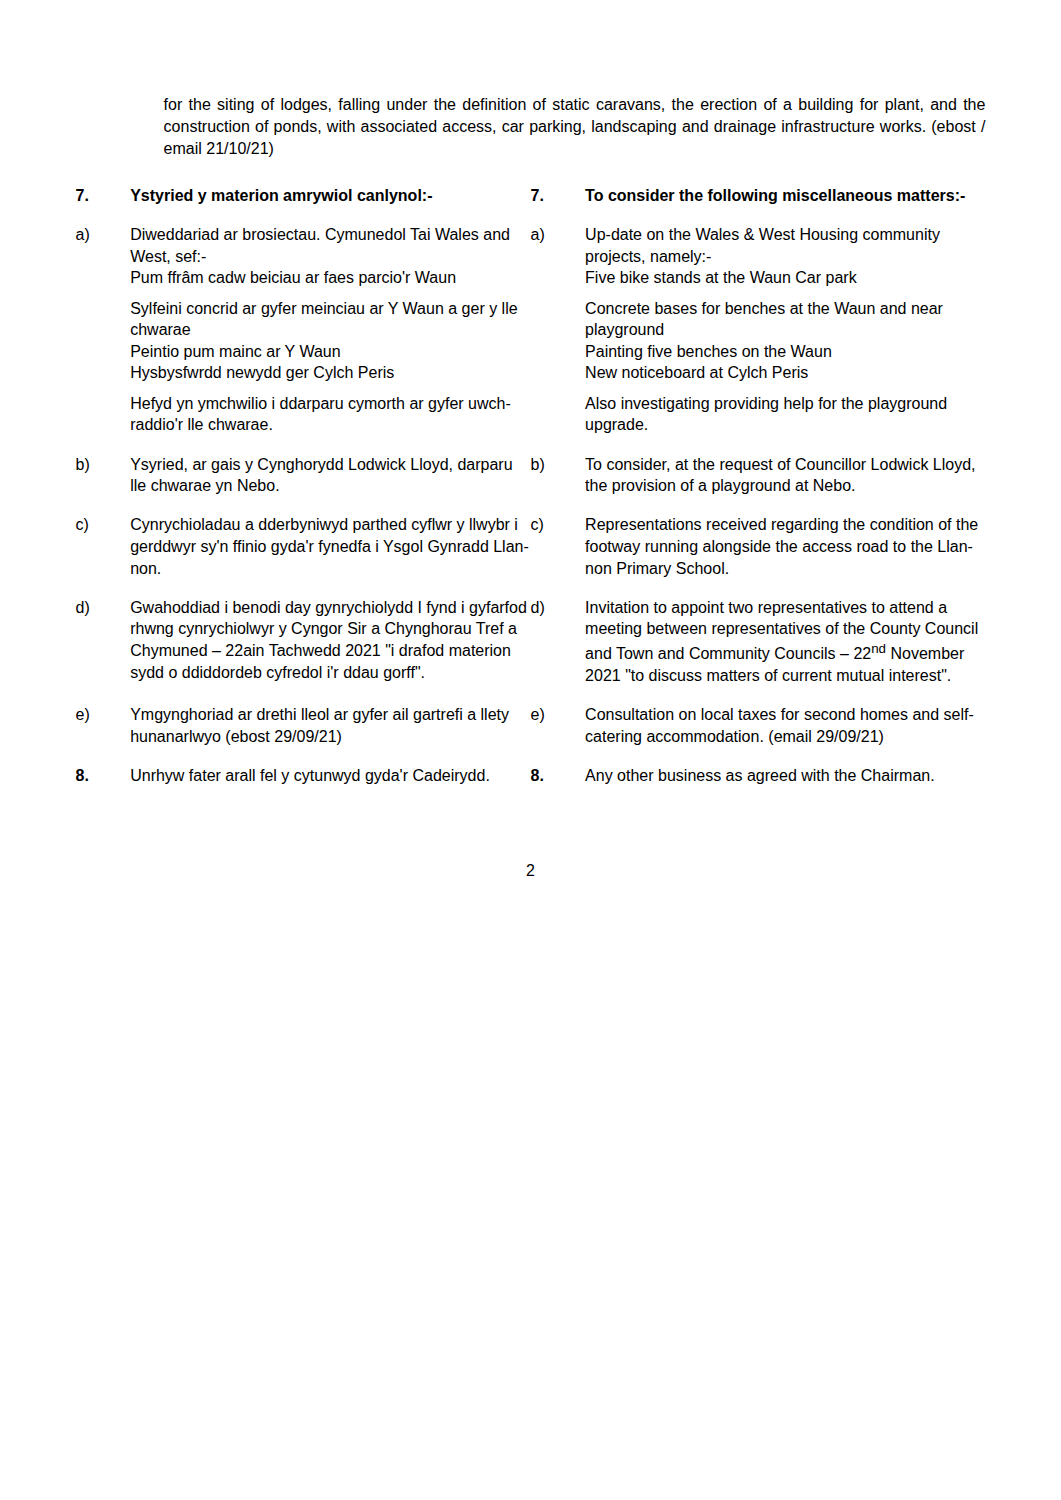for the siting of lodges, falling under the definition of static caravans, the erection of a building for plant, and the construction of ponds, with associated access, car parking, landscaping and drainage infrastructure works. (ebost / email 21/10/21)
| 7. | Ystyried y materion amrywiol canlynol:- | 7. | To consider the following miscellaneous matters:- |
| a) | Diweddariad ar brosiectau. Cymunedol Tai Wales and West, sef:- Pum ffrâm cadw beiciau ar faes parcio'r Waun Sylfeini concrid ar gyfer meinciau ar Y Waun a ger y lle chwarae Peintio pum mainc ar Y Waun Hysbysfwrdd newydd ger Cylch Peris Hefyd yn ymchwilio i ddarparu cymorth ar gyfer uwch-raddio'r lle chwarae. | a) | Up-date on the Wales & West Housing community projects, namely:- Five bike stands at the Waun Car park Concrete bases for benches at the Waun and near playground Painting five benches on the Waun New noticeboard at Cylch Peris Also investigating providing help for the playground upgrade. |
| b) | Ysyried, ar gais y Cynghorydd Lodwick Lloyd, darparu lle chwarae yn Nebo. | b) | To consider, at the request of Councillor Lodwick Lloyd, the provision of a playground at Nebo. |
| c) | Cynrychioladau a dderbyniwyd parthed cyflwr y llwybr i gerddwyr sy'n ffinio gyda'r fynedfa i Ysgol Gynradd Llan-non. | c) | Representations received regarding the condition of the footway running alongside the access road to the Llan-non Primary School. |
| d) | Gwahoddiad i benodi day gynrychiolydd I fynd i gyfarfod rhwng cynrychiolwyr y Cyngor Sir a Chynghorau Tref a Chymuned – 22ain Tachwedd 2021 "i drafod materion sydd o ddiddordeb cyfredol i'r ddau gorff". | d) | Invitation to appoint two representatives to attend a meeting between representatives of the County Council and Town and Community Councils – 22 nd November 2021 "to discuss matters of current mutual interest". |
| e) | Ymgynghoriad ar drethi lleol ar gyfer ail gartrefi a llety hunanarlwyo (ebost 29/09/21) | e) | Consultation on local taxes for second homes and self-catering accommodation. (email 29/09/21) |
| 8. | Unrhyw fater arall fel y cytunwyd gyda'r Cadeirydd. | 8. | Any other business as agreed with the Chairman. |
2